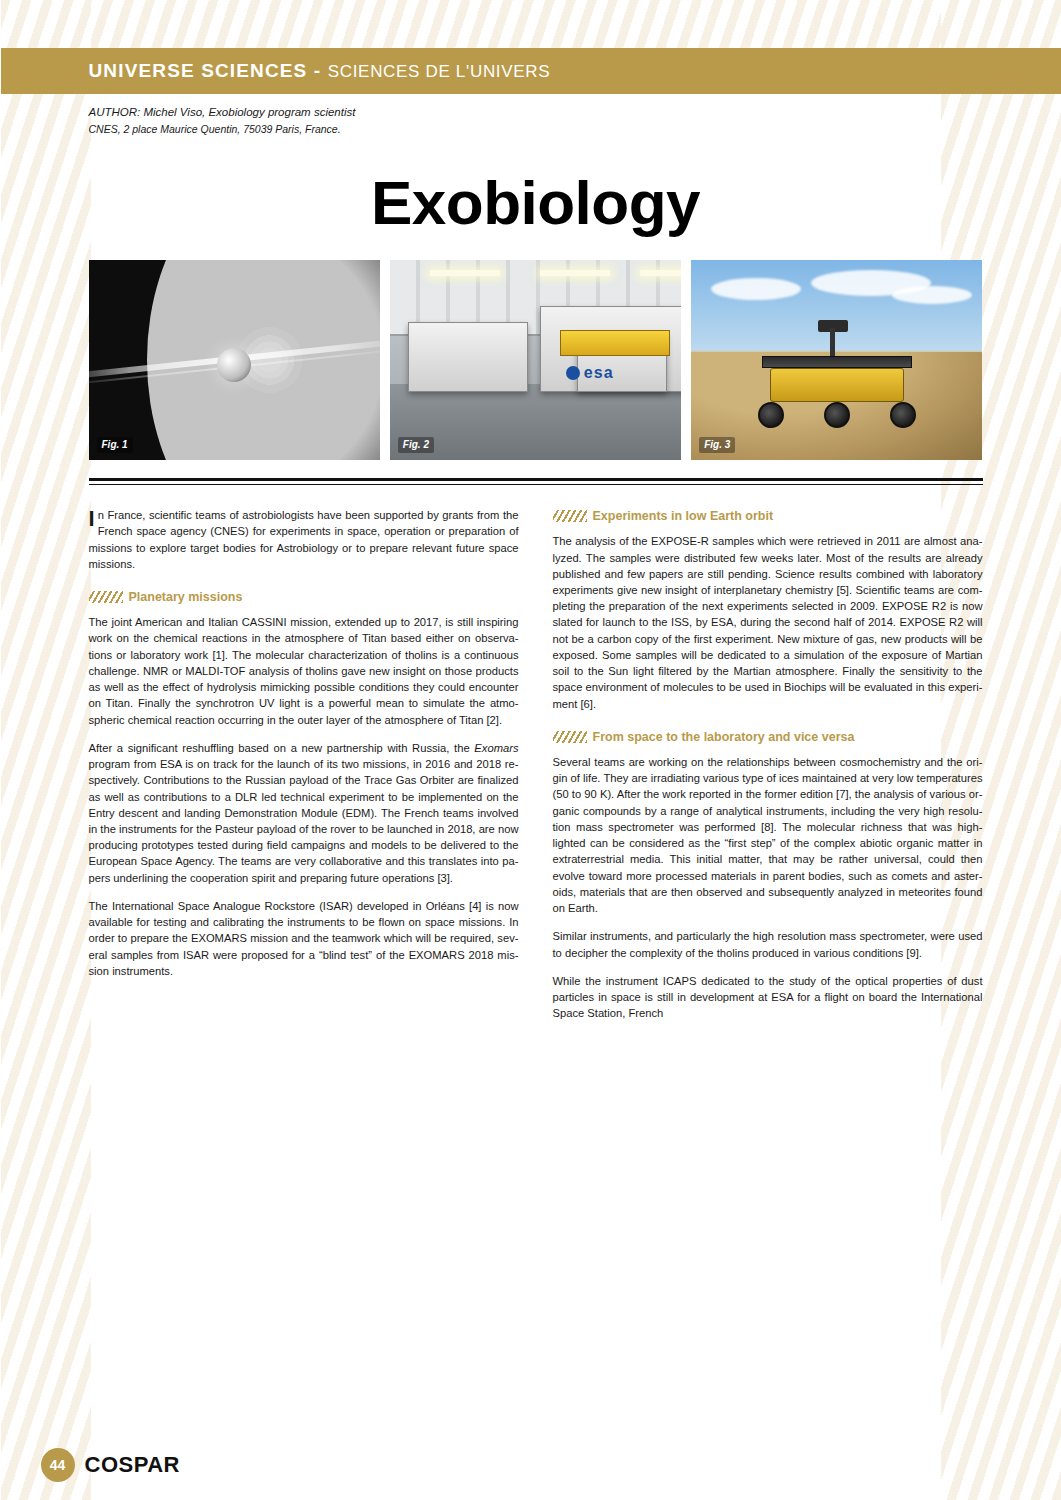Universe Sciences - Sciences de l'Univers
AUTHOR: Michel Viso, Exobiology program scientist
CNES, 2 place Maurice Quentin, 75039 Paris, France.
Exobiology
Fig. 1
esa
Fig. 2
Fig. 3
In France, scientific teams of astrobiologists have been supported by grants from the French space agency (CNES) for experiments in space, operation or preparation of missions to explore target bodies for Astrobiology or to prepare relevant future space missions.
Planetary missions
The joint American and Italian CASSINI mission, extended up to 2017, is still inspiring work on the chemical reactions in the atmosphere of Titan based either on observations or laboratory work [1]. The molecular characterization of tholins is a continuous challenge. NMR or MALDI-TOF analysis of tholins gave new insight on those products as well as the effect of hydrolysis mimicking possible conditions they could encounter on Titan. Finally the synchrotron UV light is a powerful mean to simulate the atmospheric chemical reaction occurring in the outer layer of the atmosphere of Titan [2].
After a significant reshuffling based on a new partnership with Russia, the Exomars program from ESA is on track for the launch of its two missions, in 2016 and 2018 respectively. Contributions to the Russian payload of the Trace Gas Orbiter are finalized as well as contributions to a DLR led technical experiment to be implemented on the Entry descent and landing Demonstration Module (EDM). The French teams involved in the instruments for the Pasteur payload of the rover to be launched in 2018, are now producing prototypes tested during field campaigns and models to be delivered to the European Space Agency. The teams are very collaborative and this translates into papers underlining the cooperation spirit and preparing future operations [3].
The International Space Analogue Rockstore (ISAR) developed in Orléans [4] is now available for testing and calibrating the instruments to be flown on space missions. In order to prepare the EXOMARS mission and the teamwork which will be required, several samples from ISAR were proposed for a “blind test” of the EXOMARS 2018 mission instruments.
Experiments in low Earth orbit
The analysis of the EXPOSE-R samples which were retrieved in 2011 are almost analyzed. The samples were distributed few weeks later. Most of the results are already published and few papers are still pending. Science results combined with laboratory experiments give new insight of interplanetary chemistry [5]. Scientific teams are completing the preparation of the next experiments selected in 2009. EXPOSE R2 is now slated for launch to the ISS, by ESA, during the second half of 2014. EXPOSE R2 will not be a carbon copy of the first experiment. New mixture of gas, new products will be exposed. Some samples will be dedicated to a simulation of the exposure of Martian soil to the Sun light filtered by the Martian atmosphere. Finally the sensitivity to the space environment of molecules to be used in Biochips will be evaluated in this experiment [6].
From space to the laboratory and vice versa
Several teams are working on the relationships between cosmochemistry and the origin of life. They are irradiating various type of ices maintained at very low temperatures (50 to 90 K). After the work reported in the former edition [7], the analysis of various organic compounds by a range of analytical instruments, including the very high resolution mass spectrometer was performed [8]. The molecular richness that was highlighted can be considered as the “first step” of the complex abiotic organic matter in extraterrestrial media. This initial matter, that may be rather universal, could then evolve toward more processed materials in parent bodies, such as comets and asteroids, materials that are then observed and subsequently analyzed in meteorites found on Earth.
Similar instruments, and particularly the high resolution mass spectrometer, were used to decipher the complexity of the tholins produced in various conditions [9].
While the instrument ICAPS dedicated to the study of the optical properties of dust particles in space is still in development at ESA for a flight on board the International Space Station, French
44
COSPAR